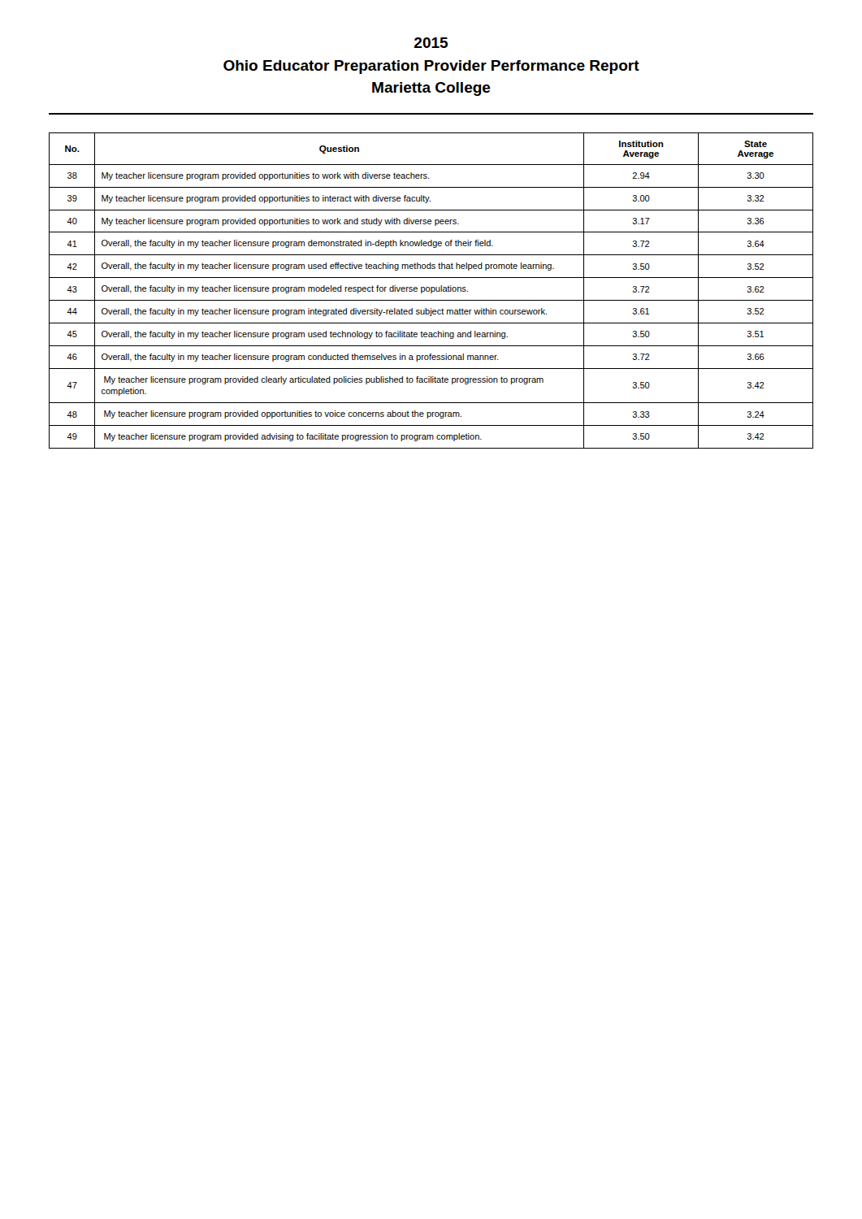2015
Ohio Educator Preparation Provider Performance Report
Marietta College
| No. | Question | Institution Average | State Average |
| --- | --- | --- | --- |
| 38 | My teacher licensure program provided opportunities to work with diverse teachers. | 2.94 | 3.30 |
| 39 | My teacher licensure program provided opportunities to interact with diverse faculty. | 3.00 | 3.32 |
| 40 | My teacher licensure program provided opportunities to work and study with diverse peers. | 3.17 | 3.36 |
| 41 | Overall, the faculty in my teacher licensure program demonstrated in-depth knowledge of their field. | 3.72 | 3.64 |
| 42 | Overall, the faculty in my teacher licensure program used effective teaching methods that helped promote learning. | 3.50 | 3.52 |
| 43 | Overall, the faculty in my teacher licensure program modeled respect for diverse populations. | 3.72 | 3.62 |
| 44 | Overall, the faculty in my teacher licensure program integrated diversity-related subject matter within coursework. | 3.61 | 3.52 |
| 45 | Overall, the faculty in my teacher licensure program used technology to facilitate teaching and learning. | 3.50 | 3.51 |
| 46 | Overall, the faculty in my teacher licensure program conducted themselves in a professional manner. | 3.72 | 3.66 |
| 47 | My teacher licensure program provided clearly articulated policies published to facilitate progression to program completion. | 3.50 | 3.42 |
| 48 | My teacher licensure program provided opportunities to voice concerns about the program. | 3.33 | 3.24 |
| 49 | My teacher licensure program provided advising to facilitate progression to program completion. | 3.50 | 3.42 |